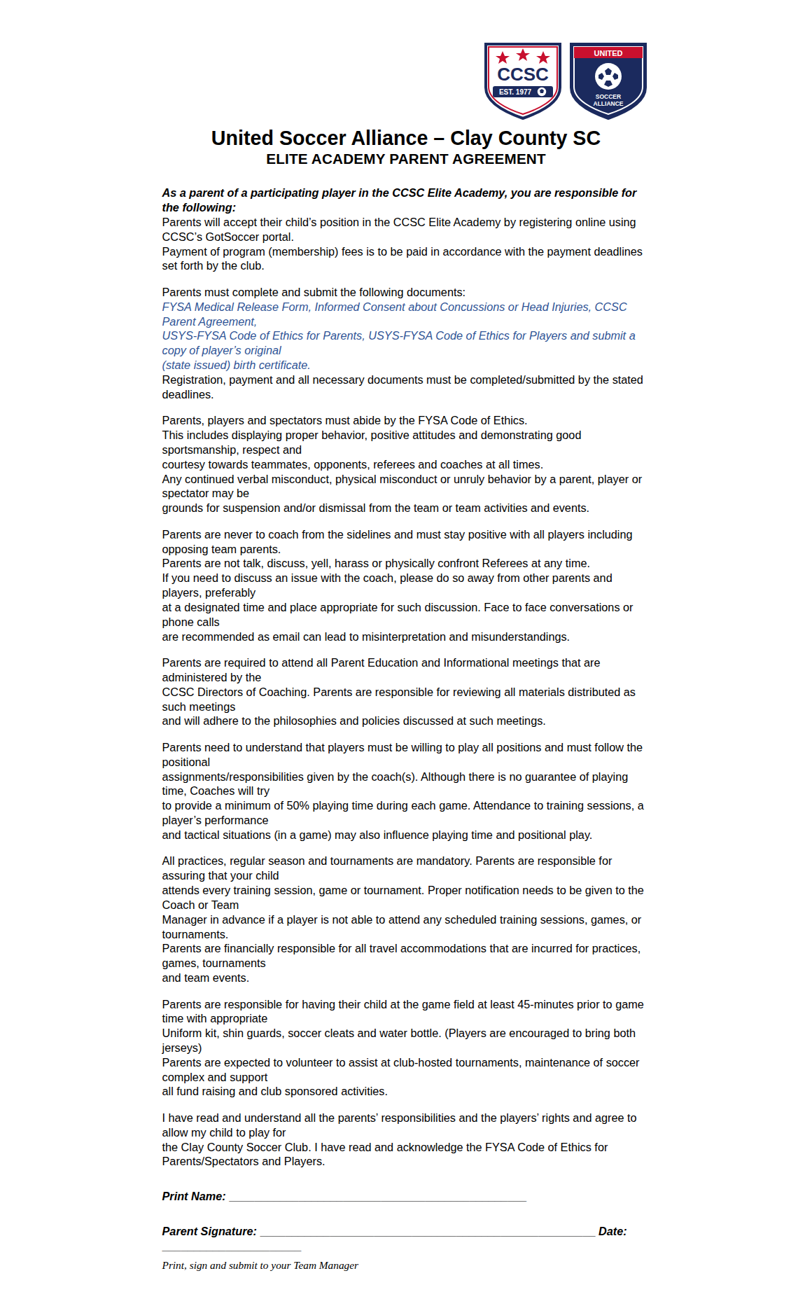CCSC EST. 1977 UNITED SOCCER ALLIANCE
United Soccer Alliance – Clay County SC
ELITE ACADEMY PARENT AGREEMENT
As a parent of a participating player in the CCSC Elite Academy, you are responsible for the following:
Parents will accept their child’s position in the CCSC Elite Academy by registering online using CCSC’s GotSoccer portal.
Payment of program (membership) fees is to be paid in accordance with the payment deadlines set forth by the club.
Parents must complete and submit the following documents:
FYSA Medical Release Form, Informed Consent about Concussions or Head Injuries, CCSC Parent Agreement,
USYS-FYSA Code of Ethics for Parents, USYS-FYSA Code of Ethics for Players and submit a copy of player’s original
(state issued) birth certificate.
Registration, payment and all necessary documents must be completed/submitted by the stated deadlines.
Parents, players and spectators must abide by the FYSA Code of Ethics.
This includes displaying proper behavior, positive attitudes and demonstrating good sportsmanship, respect and
courtesy towards teammates, opponents, referees and coaches at all times.
Any continued verbal misconduct, physical misconduct or unruly behavior by a parent, player or spectator may be
grounds for suspension and/or dismissal from the team or team activities and events.
Parents are never to coach from the sidelines and must stay positive with all players including opposing team parents.
Parents are not talk, discuss, yell, harass or physically confront Referees at any time.
If you need to discuss an issue with the coach, please do so away from other parents and players, preferably
at a designated time and place appropriate for such discussion. Face to face conversations or phone calls
are recommended as email can lead to misinterpretation and misunderstandings.
Parents are required to attend all Parent Education and Informational meetings that are administered by the
CCSC Directors of Coaching. Parents are responsible for reviewing all materials distributed as such meetings
and will adhere to the philosophies and policies discussed at such meetings.
Parents need to understand that players must be willing to play all positions and must follow the positional
assignments/responsibilities given by the coach(s). Although there is no guarantee of playing time, Coaches will try
to provide a minimum of 50% playing time during each game. Attendance to training sessions, a player’s performance
and tactical situations (in a game) may also influence playing time and positional play.
All practices, regular season and tournaments are mandatory. Parents are responsible for assuring that your child
attends every training session, game or tournament. Proper notification needs to be given to the Coach or Team
Manager in advance if a player is not able to attend any scheduled training sessions, games, or tournaments.
Parents are financially responsible for all travel accommodations that are incurred for practices, games, tournaments
and team events.
Parents are responsible for having their child at the game field at least 45-minutes prior to game time with appropriate
Uniform kit, shin guards, soccer cleats and water bottle. (Players are encouraged to bring both jerseys)
Parents are expected to volunteer to assist at club-hosted tournaments, maintenance of soccer complex and support
all fund raising and club sponsored activities.
I have read and understand all the parents’ responsibilities and the players’ rights and agree to allow my child to play for
the Clay County Soccer Club. I have read and acknowledge the FYSA Code of Ethics for Parents/Spectators and Players.
Print Name: _______________________________________________
Parent Signature: _____________________________________________________ Date: ______________________
Print, sign and submit to your Team Manager